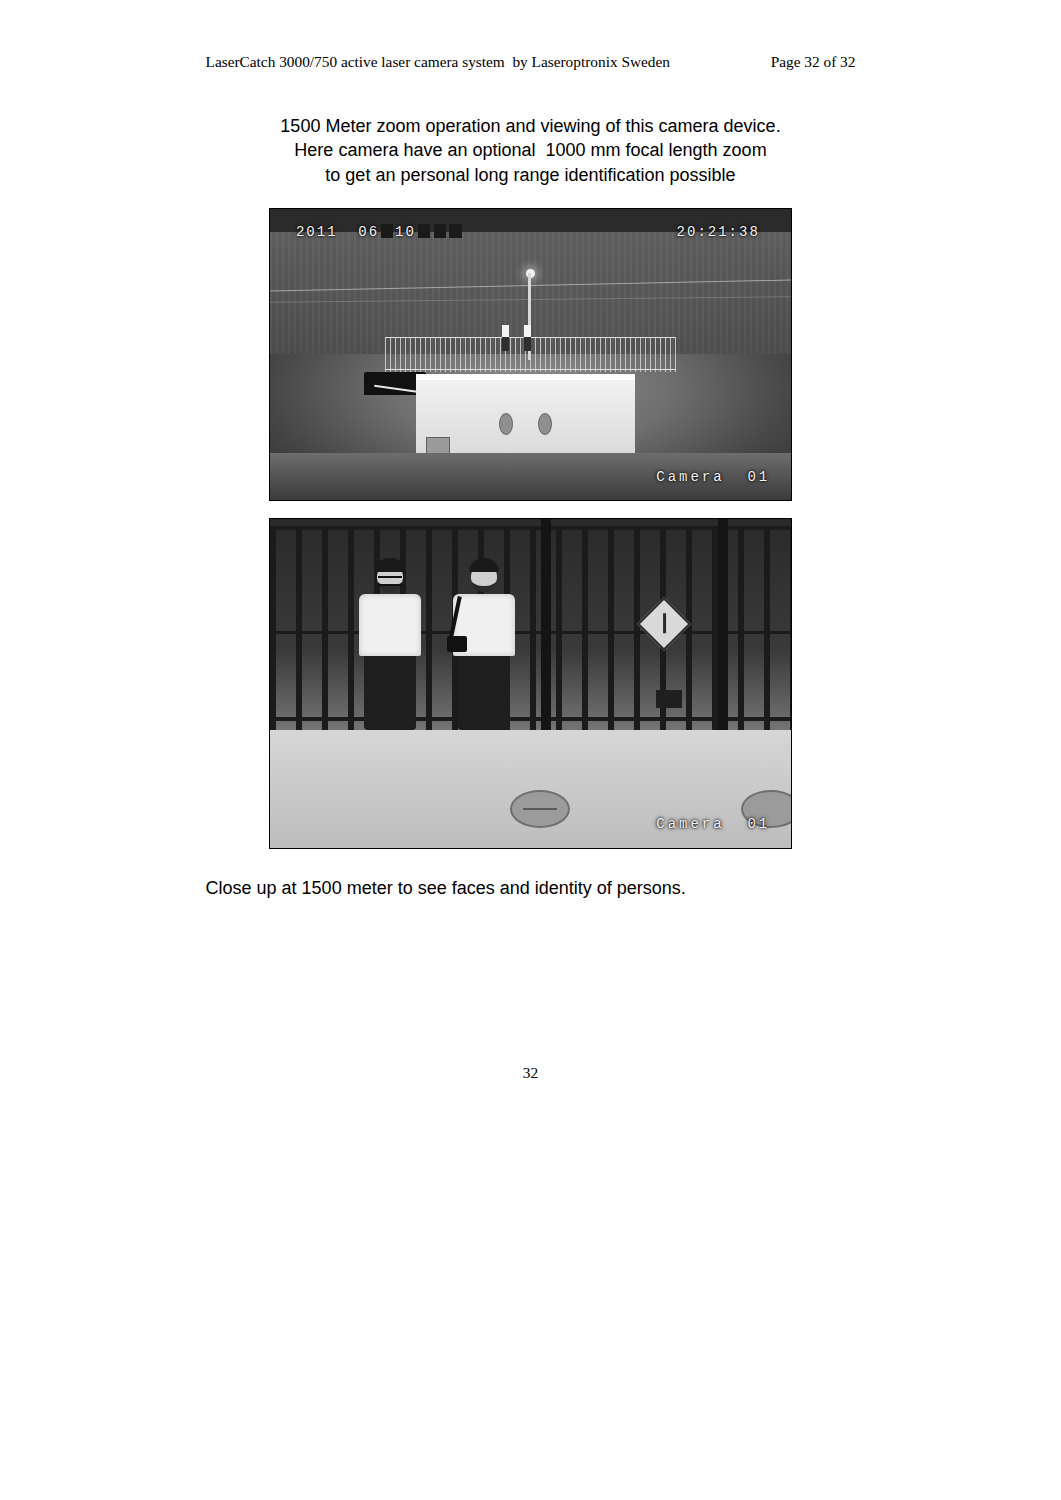LaserCatch 3000/750 active laser camera system by Laseroptronix Sweden Page 32 of 32
1500 Meter zoom operation and viewing of this camera device.
Here camera have an optional 1000 mm focal length zoom
to get an personal long range identification possible
2011 06 10
20:21:38
Camera 01
Camera 01
Close up at 1500 meter to see faces and identity of persons.
32